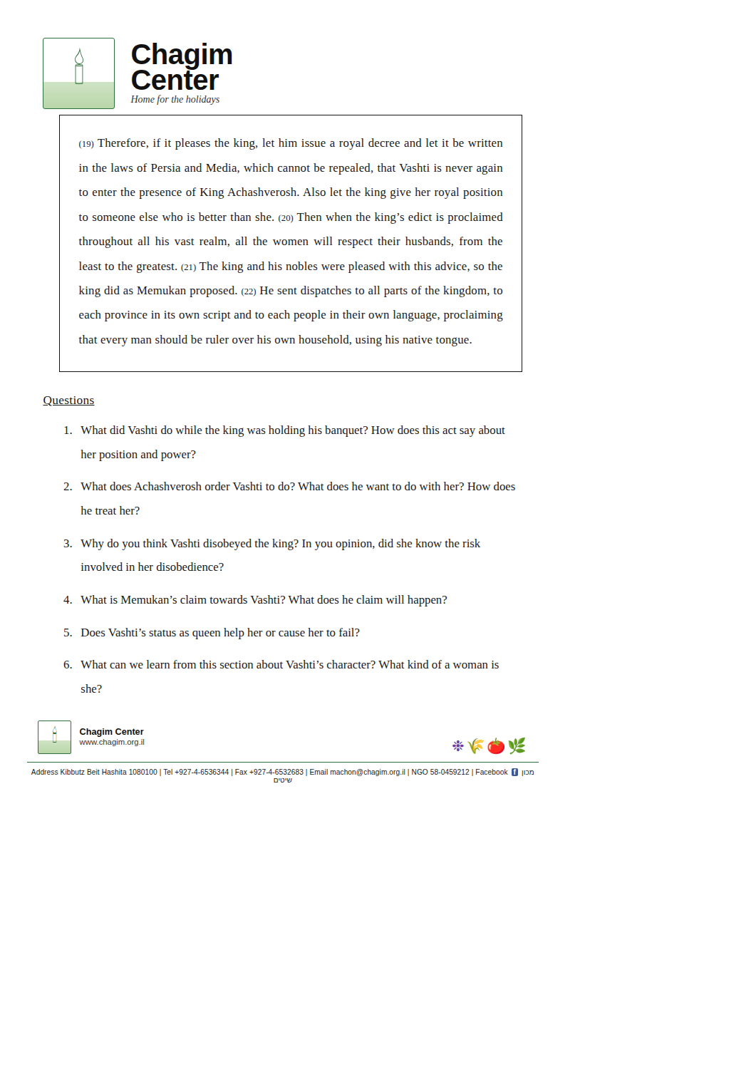🕯
Chagim Center Home for the holidays
(19) Therefore, if it pleases the king, let him issue a royal decree and let it be written in the laws of Persia and Media, which cannot be repealed, that Vashti is never again to enter the presence of King Achashverosh. Also let the king give her royal position to someone else who is better than she. (20) Then when the king’s edict is proclaimed throughout all his vast realm, all the women will respect their husbands, from the least to the greatest. (21) The king and his nobles were pleased with this advice, so the king did as Memukan proposed. (22) He sent dispatches to all parts of the kingdom, to each province in its own script and to each people in their own language, proclaiming that every man should be ruler over his own household, using his native tongue.
Questions
What did Vashti do while the king was holding his banquet? How does this act say about her position and power?
What does Achashverosh order Vashti to do? What does he want to do with her? How does he treat her?
Why do you think Vashti disobeyed the king? In you opinion, did she know the risk involved in her disobedience?
What is Memukan’s claim towards Vashti? What does he claim will happen?
Does Vashti’s status as queen help her or cause her to fail?
What can we learn from this section about Vashti’s character? What kind of a woman is she?
🕯
Chagim Center
www.chagim.org.il
❉🌾🍅🌿
Address Kibbutz Beit Hashita 1080100 | Tel +927-4-6536344 | Fax +927-4-6532683 | Email machon@chagim.org.il | NGO 58-0459212 | Facebook f מכון שיטים